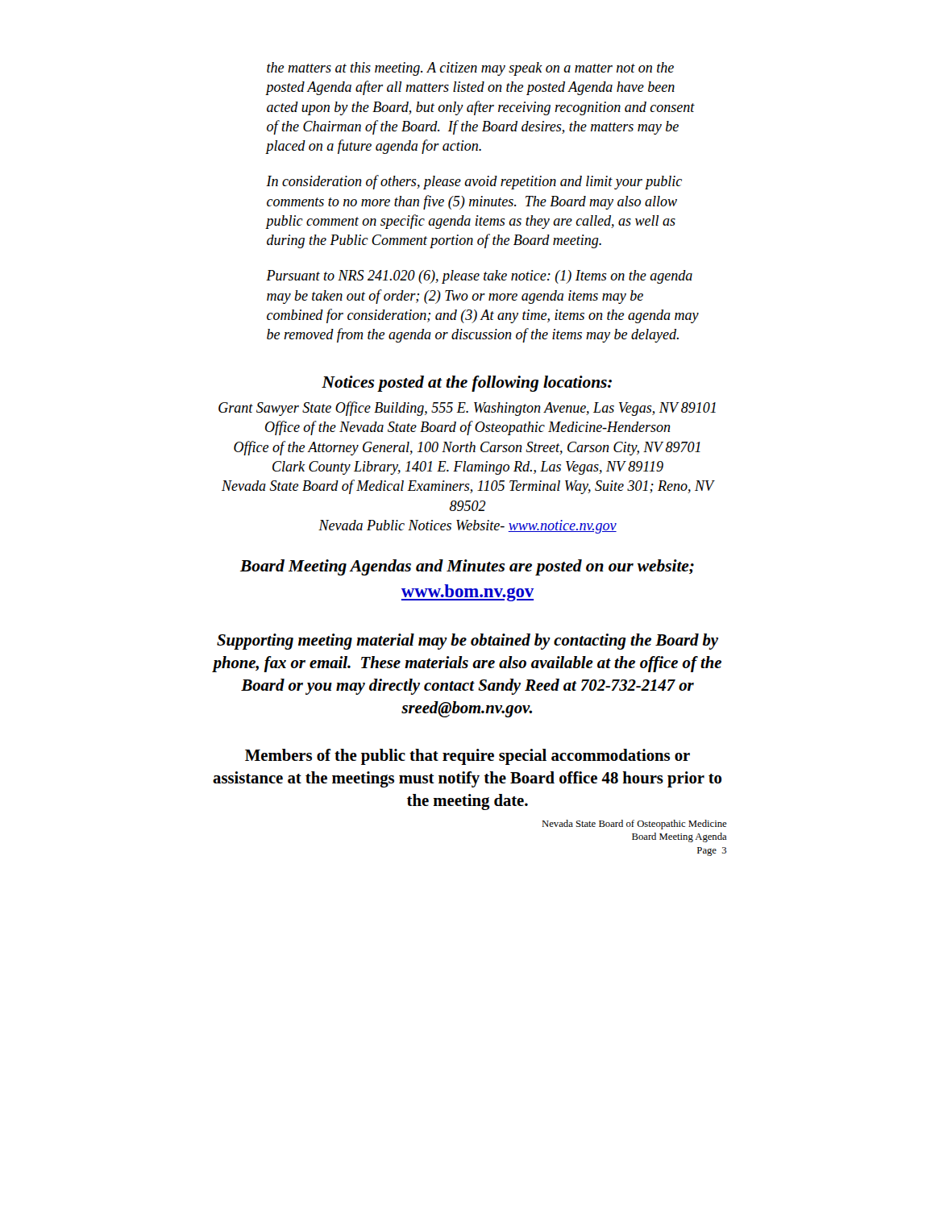the matters at this meeting. A citizen may speak on a matter not on the posted Agenda after all matters listed on the posted Agenda have been acted upon by the Board, but only after receiving recognition and consent of the Chairman of the Board. If the Board desires, the matters may be placed on a future agenda for action.
In consideration of others, please avoid repetition and limit your public comments to no more than five (5) minutes. The Board may also allow public comment on specific agenda items as they are called, as well as during the Public Comment portion of the Board meeting.
Pursuant to NRS 241.020 (6), please take notice: (1) Items on the agenda may be taken out of order; (2) Two or more agenda items may be combined for consideration; and (3) At any time, items on the agenda may be removed from the agenda or discussion of the items may be delayed.
Notices posted at the following locations:
Grant Sawyer State Office Building, 555 E. Washington Avenue, Las Vegas, NV 89101
Office of the Nevada State Board of Osteopathic Medicine-Henderson
Office of the Attorney General, 100 North Carson Street, Carson City, NV 89701
Clark County Library, 1401 E. Flamingo Rd., Las Vegas, NV 89119
Nevada State Board of Medical Examiners, 1105 Terminal Way, Suite 301; Reno, NV 89502
Nevada Public Notices Website- www.notice.nv.gov
Board Meeting Agendas and Minutes are posted on our website;
www.bom.nv.gov
Supporting meeting material may be obtained by contacting the Board by phone, fax or email. These materials are also available at the office of the Board or you may directly contact Sandy Reed at 702-732-2147 or sreed@bom.nv.gov.
Members of the public that require special accommodations or assistance at the meetings must notify the Board office 48 hours prior to the meeting date.
Nevada State Board of Osteopathic Medicine
Board Meeting Agenda
Page 3